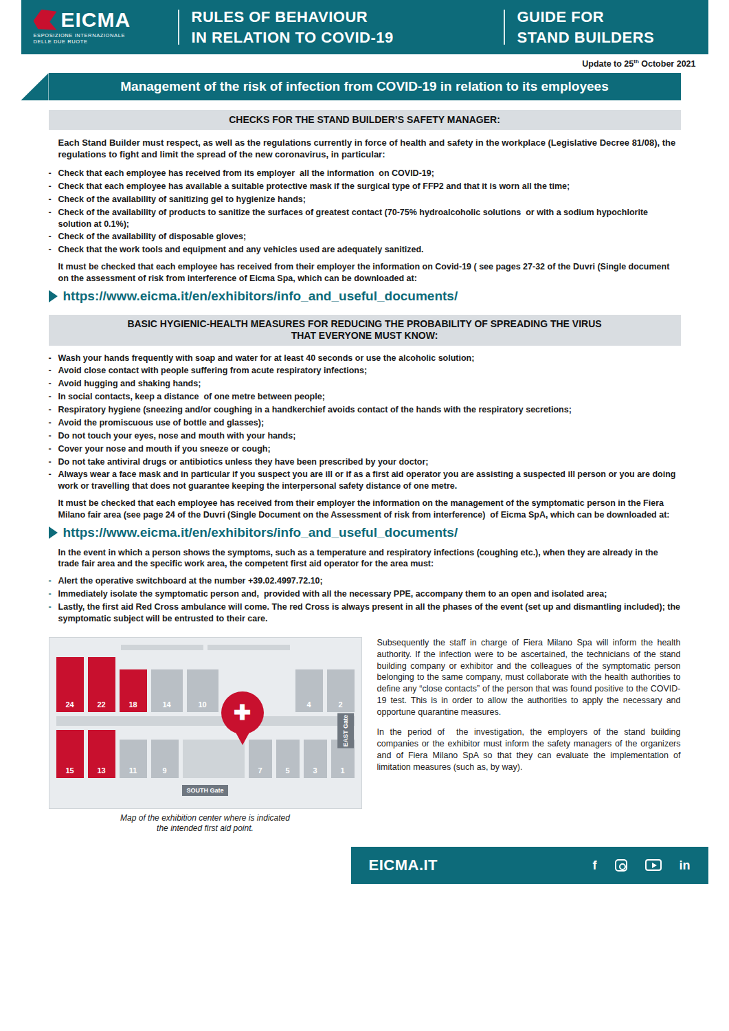EICMA
ESPOSIZIONE INTERNAZIONALE
DELLE DUE RUOTE
RULES OF BEHAVIOUR
IN RELATION TO COVID-19
GUIDE FOR
STAND BUILDERS
Update to 25th October 2021
Management of the risk of infection from COVID-19 in relation to its employees
CHECKS FOR THE STAND BUILDER’S SAFETY MANAGER:
Each Stand Builder must respect, as well as the regulations currently in force of health and safety in the workplace (Legislative Decree 81/08), the regulations to fight and limit the spread of the new coronavirus, in particular:
Check that each employee has received from its employer all the information on COVID-19;
Check that each employee has available a suitable protective mask if the surgical type of FFP2 and that it is worn all the time;
Check of the availability of sanitizing gel to hygienize hands;
Check of the availability of products to sanitize the surfaces of greatest contact (70-75% hydroalcoholic solutions or with a sodium hypochlorite solution at 0.1%);
Check of the availability of disposable gloves;
Check that the work tools and equipment and any vehicles used are adequately sanitized.
It must be checked that each employee has received from their employer the information on Covid-19 ( see pages 27-32 of the Duvri (Single document on the assessment of risk from interference of Eicma Spa, which can be downloaded at:
https://www.eicma.it/en/exhibitors/info_and_useful_documents/
BASIC HYGIENIC-HEALTH MEASURES FOR REDUCING THE PROBABILITY OF SPREADING THE VIRUS
THAT EVERYONE MUST KNOW:
Wash your hands frequently with soap and water for at least 40 seconds or use the alcoholic solution;
Avoid close contact with people suffering from acute respiratory infections;
Avoid hugging and shaking hands;
In social contacts, keep a distance of one metre between people;
Respiratory hygiene (sneezing and/or coughing in a handkerchief avoids contact of the hands with the respiratory secretions;
Avoid the promiscuous use of bottle and glasses);
Do not touch your eyes, nose and mouth with your hands;
Cover your nose and mouth if you sneeze or cough;
Do not take antiviral drugs or antibiotics unless they have been prescribed by your doctor;
Always wear a face mask and in particular if you suspect you are ill or if as a first aid operator you are assisting a suspected ill person or you are doing work or travelling that does not guarantee keeping the interpersonal safety distance of one metre.
It must be checked that each employee has received from their employer the information on the management of the symptomatic person in the Fiera Milano fair area (see page 24 of the Duvri (Single Document on the Assessment of risk from interference) of Eicma SpA, which can be downloaded at:
https://www.eicma.it/en/exhibitors/info_and_useful_documents/
In the event in which a person shows the symptoms, such as a temperature and respiratory infections (coughing etc.), when they are already in the trade fair area and the specific work area, the competent first aid operator for the area must:
Alert the operative switchboard at the number +39.02.4997.72.10;
Immediately isolate the symptomatic person and, provided with all the necessary PPE, accompany them to an open and isolated area;
Lastly, the first aid Red Cross ambulance will come. The red Cross is always present in all the phases of the event (set up and dismantling included); the symptomatic subject will be entrusted to their care.
24
22
18
14
10
4
2
15
13
11
9
7
5
3
1
SOUTH Gate
EAST Gate
✚
Map of the exhibition center where is indicated
the intended first aid point.
Subsequently the staff in charge of Fiera Milano Spa will inform the health authority. If the infection were to be ascertained, the technicians of the stand building company or exhibitor and the colleagues of the symptomatic person belonging to the same company, must collaborate with the health authorities to define any “close contacts” of the person that was found positive to the COVID-19 test. This is in order to allow the authorities to apply the necessary and opportune quarantine measures.
In the period of the investigation, the employers of the stand building companies or the exhibitor must inform the safety managers of the organizers and of Fiera Milano SpA so that they can evaluate the implementation of limitation measures (such as, by way).
EICMA.IT
f in